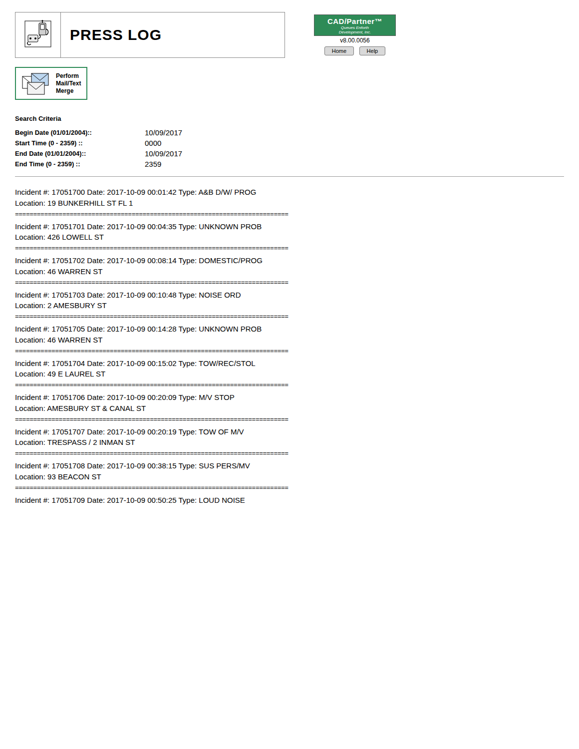| | PRESS LOG | CAD/Partner™ Queues Enforth Development, Inc. v8.00.0056 Home Help |
| | Perform Mail/Text Merge |
Search Criteria
| Begin Date (01/01/2004):: | 10/09/2017 |
| Start Time (0 - 2359) :: | 0000 |
| End Date (01/01/2004):: | 10/09/2017 |
| End Time (0 - 2359) :: | 2359 |
Incident #: 17051700 Date: 2017-10-09 00:01:42 Type: A&B D/W/ PROG
Location: 19 BUNKERHILL ST FL 1
===========================================================================
Incident #: 17051701 Date: 2017-10-09 00:04:35 Type: UNKNOWN PROB
Location: 426 LOWELL ST
===========================================================================
Incident #: 17051702 Date: 2017-10-09 00:08:14 Type: DOMESTIC/PROG
Location: 46 WARREN ST
===========================================================================
Incident #: 17051703 Date: 2017-10-09 00:10:48 Type: NOISE ORD
Location: 2 AMESBURY ST
===========================================================================
Incident #: 17051705 Date: 2017-10-09 00:14:28 Type: UNKNOWN PROB
Location: 46 WARREN ST
===========================================================================
Incident #: 17051704 Date: 2017-10-09 00:15:02 Type: TOW/REC/STOL
Location: 49 E LAUREL ST
===========================================================================
Incident #: 17051706 Date: 2017-10-09 00:20:09 Type: M/V STOP
Location: AMESBURY ST & CANAL ST
===========================================================================
Incident #: 17051707 Date: 2017-10-09 00:20:19 Type: TOW OF M/V
Location: TRESPASS / 2 INMAN ST
===========================================================================
Incident #: 17051708 Date: 2017-10-09 00:38:15 Type: SUS PERS/MV
Location: 93 BEACON ST
===========================================================================
Incident #: 17051709 Date: 2017-10-09 00:50:25 Type: LOUD NOISE